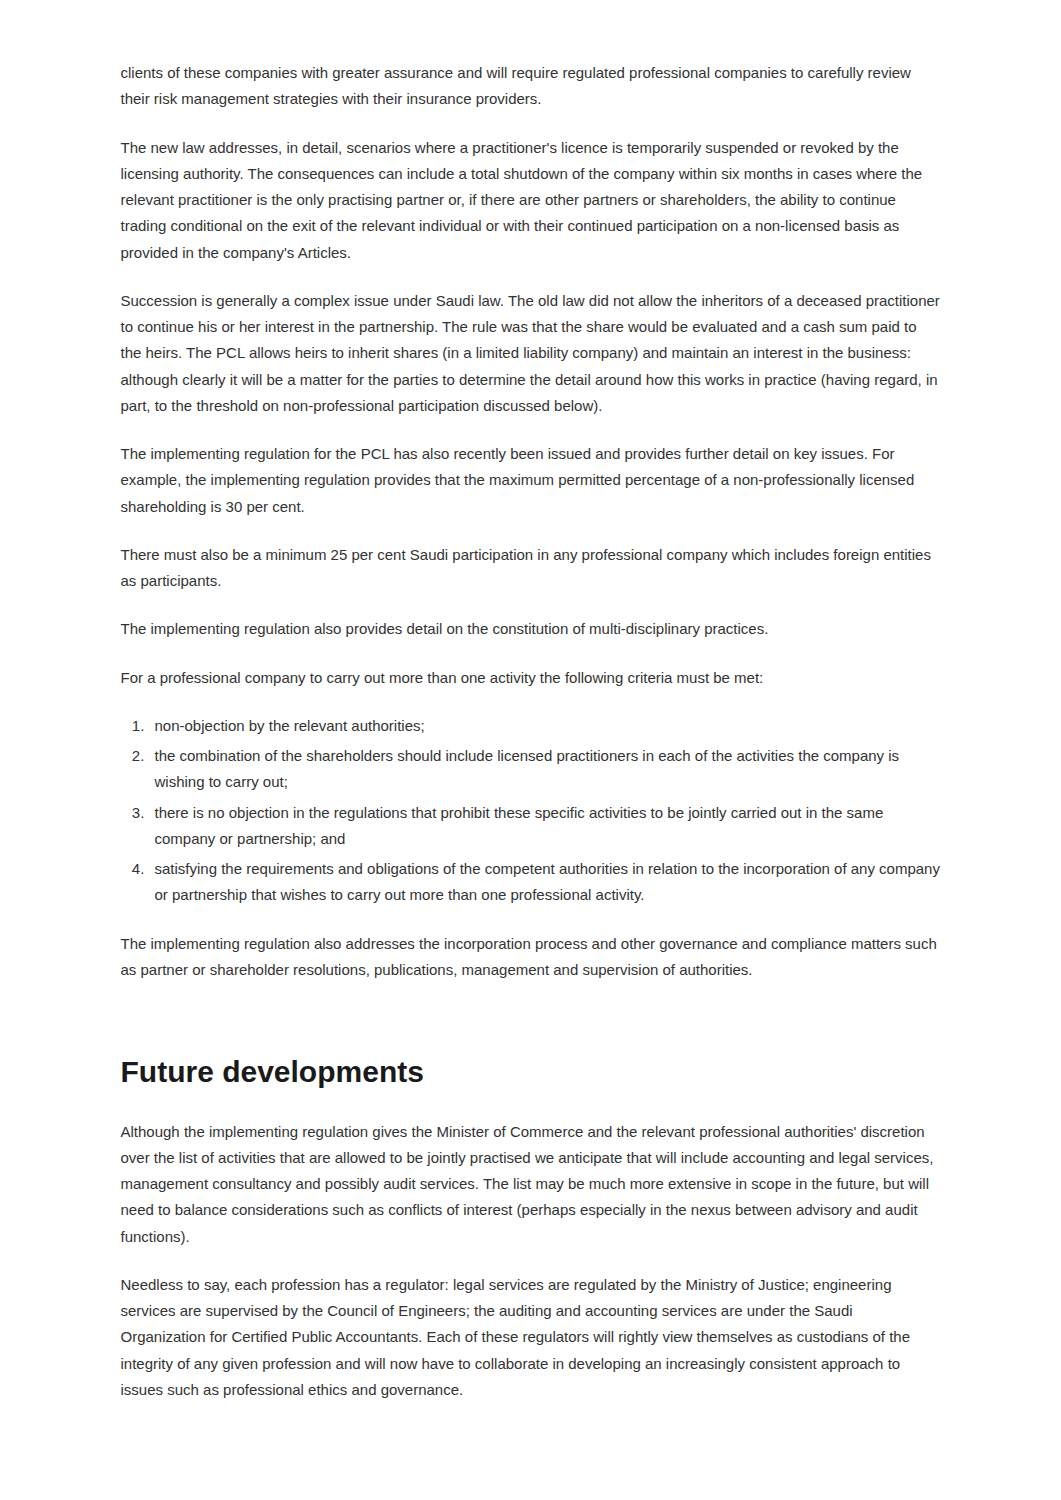clients of these companies with greater assurance and will require regulated professional companies to carefully review their risk management strategies with their insurance providers.
The new law addresses, in detail, scenarios where a practitioner's licence is temporarily suspended or revoked by the licensing authority. The consequences can include a total shutdown of the company within six months in cases where the relevant practitioner is the only practising partner or, if there are other partners or shareholders, the ability to continue trading conditional on the exit of the relevant individual or with their continued participation on a non-licensed basis as provided in the company's Articles.
Succession is generally a complex issue under Saudi law. The old law did not allow the inheritors of a deceased practitioner to continue his or her interest in the partnership. The rule was that the share would be evaluated and a cash sum paid to the heirs. The PCL allows heirs to inherit shares (in a limited liability company) and maintain an interest in the business: although clearly it will be a matter for the parties to determine the detail around how this works in practice (having regard, in part, to the threshold on non-professional participation discussed below).
The implementing regulation for the PCL has also recently been issued and provides further detail on key issues. For example, the implementing regulation provides that the maximum permitted percentage of a non-professionally licensed shareholding is 30 per cent.
There must also be a minimum 25 per cent Saudi participation in any professional company which includes foreign entities as participants.
The implementing regulation also provides detail on the constitution of multi-disciplinary practices.
For a professional company to carry out more than one activity the following criteria must be met:
non-objection by the relevant authorities;
the combination of the shareholders should include licensed practitioners in each of the activities the company is wishing to carry out;
there is no objection in the regulations that prohibit these specific activities to be jointly carried out in the same company or partnership; and
satisfying the requirements and obligations of the competent authorities in relation to the incorporation of any company or partnership that wishes to carry out more than one professional activity.
The implementing regulation also addresses the incorporation process and other governance and compliance matters such as partner or shareholder resolutions, publications, management and supervision of authorities.
Future developments
Although the implementing regulation gives the Minister of Commerce and the relevant professional authorities' discretion over the list of activities that are allowed to be jointly practised we anticipate that will include accounting and legal services, management consultancy and possibly audit services. The list may be much more extensive in scope in the future, but will need to balance considerations such as conflicts of interest (perhaps especially in the nexus between advisory and audit functions).
Needless to say, each profession has a regulator: legal services are regulated by the Ministry of Justice; engineering services are supervised by the Council of Engineers; the auditing and accounting services are under the Saudi Organization for Certified Public Accountants. Each of these regulators will rightly view themselves as custodians of the integrity of any given profession and will now have to collaborate in developing an increasingly consistent approach to issues such as professional ethics and governance.